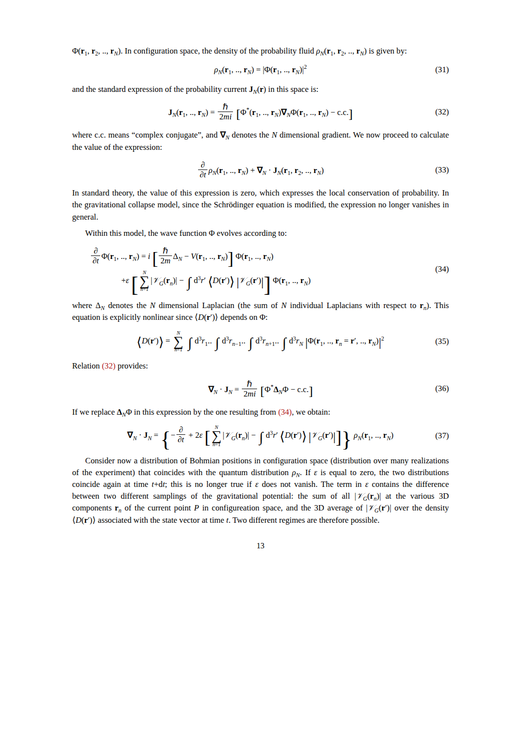Φ(r1, r2, .., rN). In configuration space, the density of the probability fluid ρN(r1, r2, .., rN) is given by:
ρN(r1, .., rN) = |Φ(r1, .., rN)|2
(31)
and the standard expression of the probability current JN(r) in this space is:
JN(r1, .., rN) = ℏ 2mi [Φ*(r1, .., rN)∇NΦ(r1, .., rN) − c.c.]
(32)
where c.c. means “complex conjugate”, and ∇N denotes the N dimensional gradient. We now proceed to calculate the value of the expression:
∂∂t ρN(r1, .., rN) + ∇N · JN(r1, r2, .., rN)
(33)
In standard theory, the value of this expression is zero, which expresses the local conservation of probability. In the gravitational collapse model, since the Schrödinger equation is modified, the expression no longer vanishes in general.
Within this model, the wave function Φ evolves according to:
∂∂t Φ(r1, .., rN) = i [ℏ 2m ΔN − V(r1, .., rN)] Φ(r1, .., rN)
+ε [N∑n=1|𝒱G(rn)| − ∫ d3r′ ⟨D(r′)⟩ |𝒱G(r′)|] Φ(r1, .., rN)
(34)
where ΔN denotes the N dimensional Laplacian (the sum of N individual Laplacians with respect to rn). This equation is explicitly nonlinear since ⟨D(r′)⟩ depends on Φ:
⟨D(r′)⟩ = N∑n=1 ∫ d3r1.. ∫ d3rn−1.. ∫ d3rn+1.. ∫ d3rN |Φ(r1, .., rn = r′, .., rN)|2
(35)
Relation (32) provides:
∇N · JN = ℏ 2mi [Φ*ΔNΦ − c.c.]
(36)
If we replace ΔNΦ in this expression by the one resulting from (34), we obtain:
∇N · JN = {−∂∂t + 2ε [N∑n=1|𝒱G(rn)| − ∫ d3r′ ⟨D(r′)⟩ |𝒱G(r′)|]} ρN(r1, .., rN)
(37)
Consider now a distribution of Bohmian positions in configuration space (distribution over many realizations of the experiment) that coincides with the quantum distribution ρN. If ε is equal to zero, the two distributions coincide again at time t+dt; this is no longer true if ε does not vanish. The term in ε contains the difference between two different samplings of the gravitational potential: the sum of all |𝒱G(rn)| at the various 3D components rn of the current point P in configureation space, and the 3D average of |𝒱G(r′)| over the density ⟨D(r′)⟩ associated with the state vector at time t. Two different regimes are therefore possible.
13